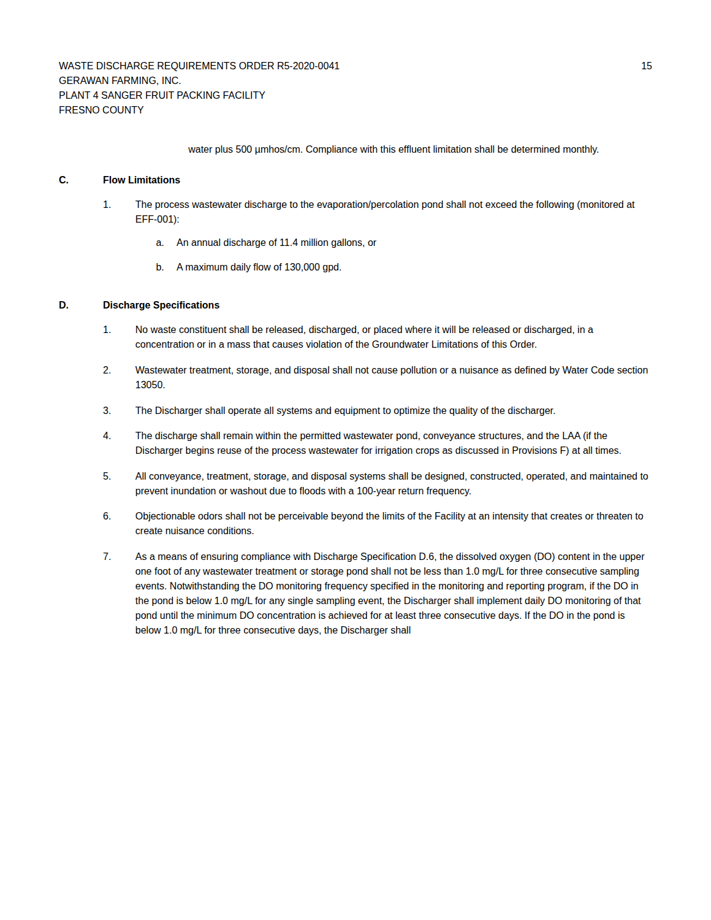Waste Discharge Requirements Order R5-2020-0041 15
Gerawan Farming, Inc.
Plant 4 Sanger Fruit Packing Facility
Fresno County
water plus 500 µmhos/cm. Compliance with this effluent limitation shall be determined monthly.
C. Flow Limitations
1.
The process wastewater discharge to the evaporation/percolation pond shall not exceed the following (monitored at EFF-001):
a.
An annual discharge of 11.4 million gallons, or
b.
A maximum daily flow of 130,000 gpd.
D. Discharge Specifications
1.
No waste constituent shall be released, discharged, or placed where it will be released or discharged, in a concentration or in a mass that causes violation of the Groundwater Limitations of this Order.
2.
Wastewater treatment, storage, and disposal shall not cause pollution or a nuisance as defined by Water Code section 13050.
3.
The Discharger shall operate all systems and equipment to optimize the quality of the discharger.
4.
The discharge shall remain within the permitted wastewater pond, conveyance structures, and the LAA (if the Discharger begins reuse of the process wastewater for irrigation crops as discussed in Provisions F) at all times.
5.
All conveyance, treatment, storage, and disposal systems shall be designed, constructed, operated, and maintained to prevent inundation or washout due to floods with a 100-year return frequency.
6.
Objectionable odors shall not be perceivable beyond the limits of the Facility at an intensity that creates or threaten to create nuisance conditions.
7.
As a means of ensuring compliance with Discharge Specification D.6, the dissolved oxygen (DO) content in the upper one foot of any wastewater treatment or storage pond shall not be less than 1.0 mg/L for three consecutive sampling events. Notwithstanding the DO monitoring frequency specified in the monitoring and reporting program, if the DO in the pond is below 1.0 mg/L for any single sampling event, the Discharger shall implement daily DO monitoring of that pond until the minimum DO concentration is achieved for at least three consecutive days. If the DO in the pond is below 1.0 mg/L for three consecutive days, the Discharger shall